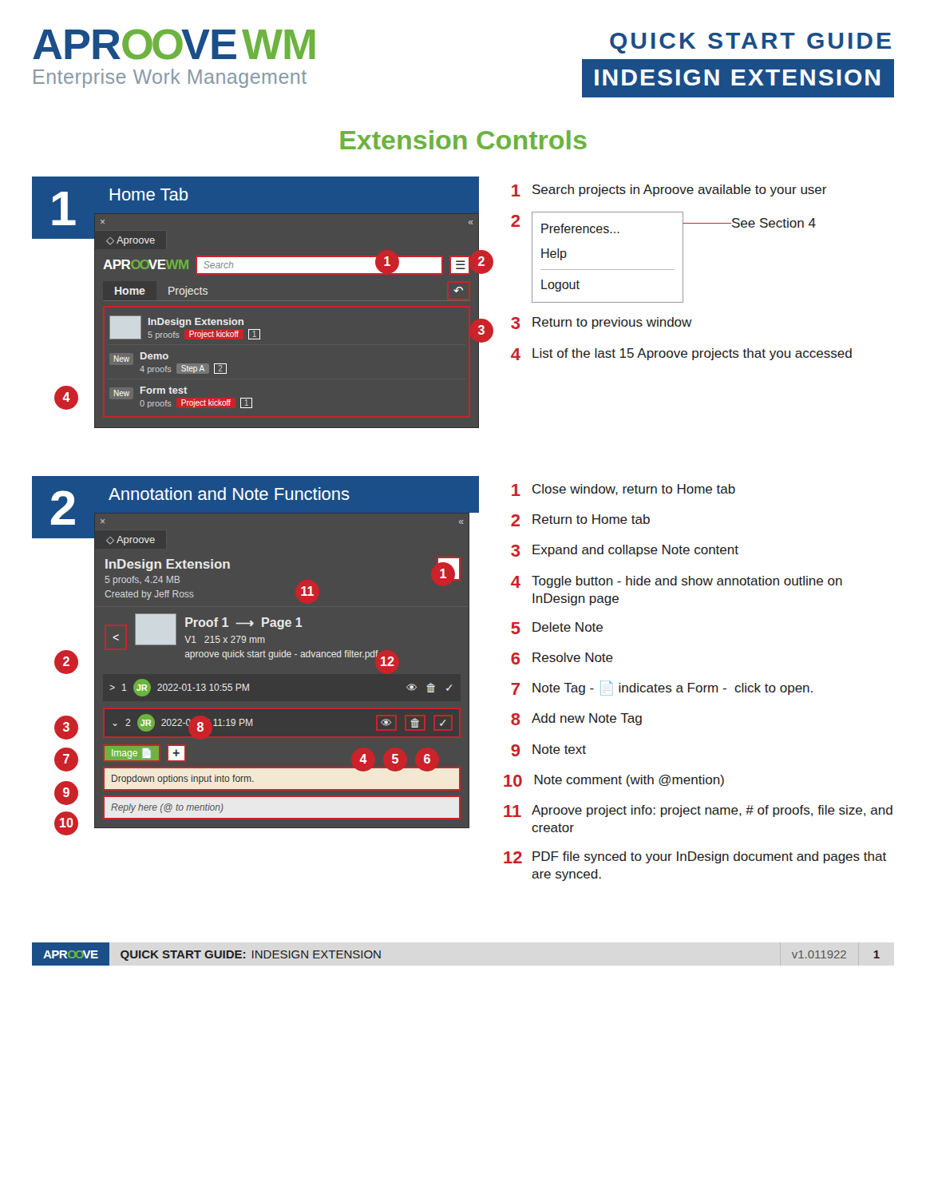APROOVEWM
Enterprise Work Management
QUICK START GUIDE
INDESIGN EXTENSION
Extension Controls
1
Home Tab
×«
◇ Aproove
APROOVEWM
Search
☰
Home
Projects
↶
InDesign Extension
5 proofs Project kickoff 1
New
Demo
4 proofs Step A 2
New
Form test
0 proofs Project kickoff 1
1
2
3
4
1 Search projects in Aproove available to your user
2 Preferences...
Help
Logout See Section 4
3 Return to previous window
4 List of the last 15 Aproove projects that you accessed
2
Annotation and Note Functions
×«
◇ Aproove
InDesign Extension
5 proofs, 4.24 MB
Created by Jeff Ross
×
<
Proof 1 ⟶ Page 1
V1 215 x 279 mm
aproove quick start guide - advanced filter.pdf
>1 JR 2022-01-13 10:55 PM 👁🗑✓
⌄2 JR 2022-01-13 11:19 PM 👁 🗑 ✓
Image 📄 +
Dropdown options input into form.
Reply here (@ to mention)
1
2
3
7
9
10
8
4
5
6
11
12
1 Close window, return to Home tab
2 Return to Home tab
3 Expand and collapse Note content
4 Toggle button - hide and show annotation outline on InDesign page
5 Delete Note
6 Resolve Note
7 Note Tag - 📄 indicates a Form - click to open.
8 Add new Note Tag
9 Note text
10 Note comment (with @mention)
11 Aproove project info: project name, # of proofs, file size, and creator
12 PDF file synced to your InDesign document and pages that are synced.
APROOVE
QUICK START GUIDE: INDESIGN EXTENSION
v1.011922
1